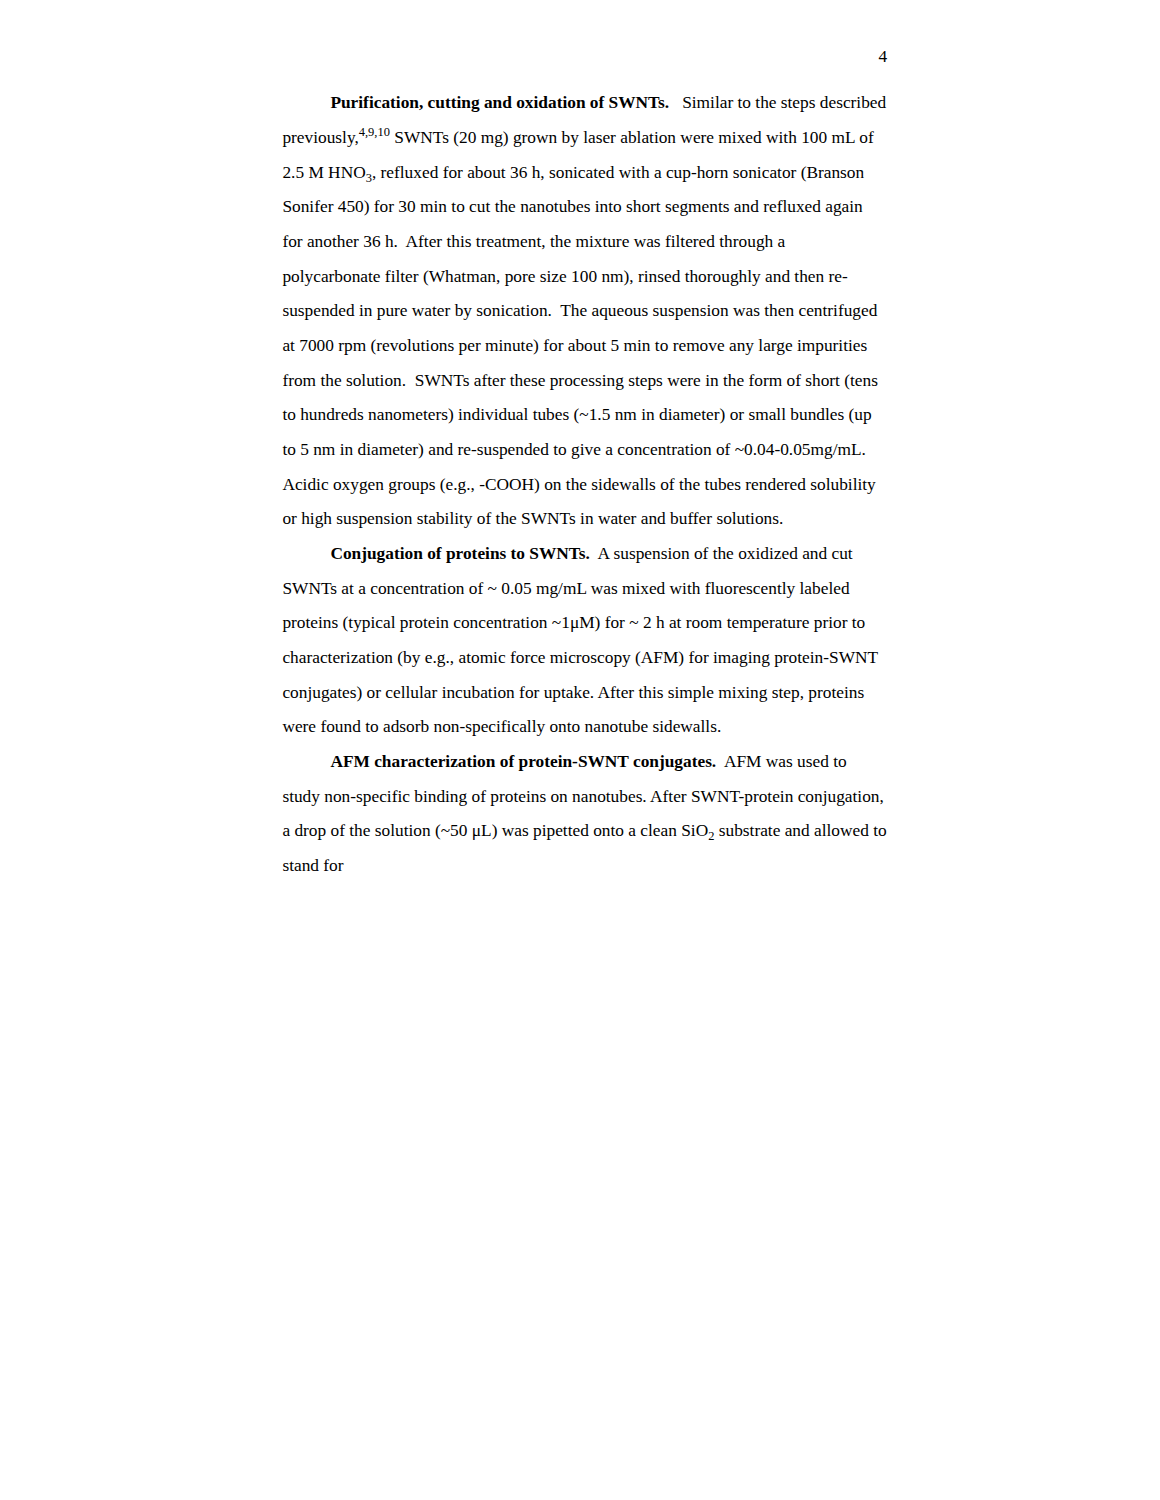4
Purification, cutting and oxidation of SWNTs. Similar to the steps described previously,4,9,10 SWNTs (20 mg) grown by laser ablation were mixed with 100 mL of 2.5 M HNO3, refluxed for about 36 h, sonicated with a cup-horn sonicator (Branson Sonifer 450) for 30 min to cut the nanotubes into short segments and refluxed again for another 36 h. After this treatment, the mixture was filtered through a polycarbonate filter (Whatman, pore size 100 nm), rinsed thoroughly and then re-suspended in pure water by sonication. The aqueous suspension was then centrifuged at 7000 rpm (revolutions per minute) for about 5 min to remove any large impurities from the solution. SWNTs after these processing steps were in the form of short (tens to hundreds nanometers) individual tubes (~1.5 nm in diameter) or small bundles (up to 5 nm in diameter) and re-suspended to give a concentration of ~0.04-0.05mg/mL. Acidic oxygen groups (e.g., -COOH) on the sidewalls of the tubes rendered solubility or high suspension stability of the SWNTs in water and buffer solutions.
Conjugation of proteins to SWNTs. A suspension of the oxidized and cut SWNTs at a concentration of ~ 0.05 mg/mL was mixed with fluorescently labeled proteins (typical protein concentration ~1μM) for ~ 2 h at room temperature prior to characterization (by e.g., atomic force microscopy (AFM) for imaging protein-SWNT conjugates) or cellular incubation for uptake. After this simple mixing step, proteins were found to adsorb non-specifically onto nanotube sidewalls.
AFM characterization of protein-SWNT conjugates. AFM was used to study non-specific binding of proteins on nanotubes. After SWNT-protein conjugation, a drop of the solution (~50 μL) was pipetted onto a clean SiO2 substrate and allowed to stand for